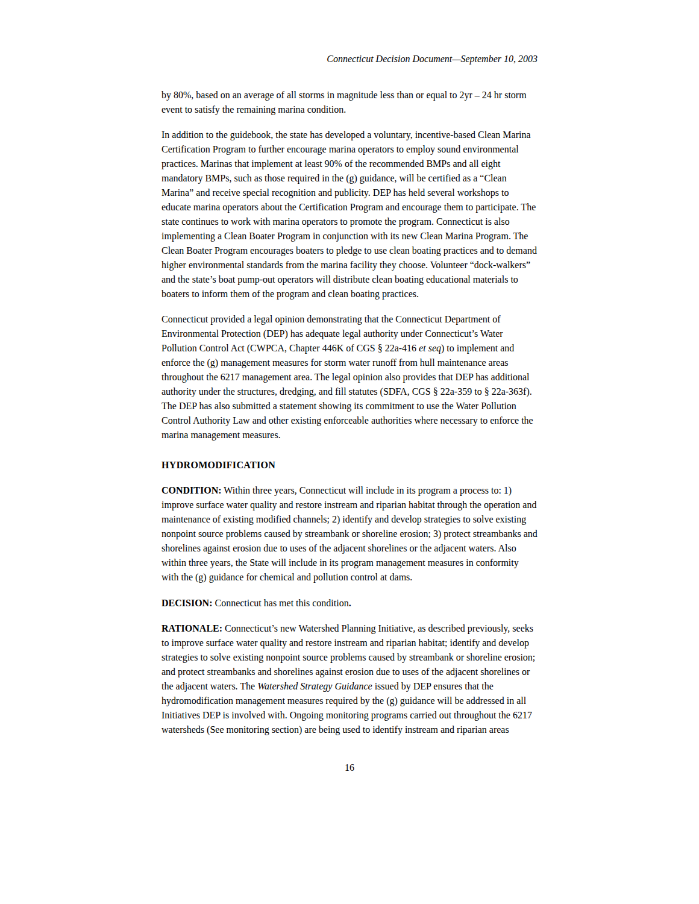Connecticut Decision Document—September 10, 2003
by 80%, based on an average of all storms in magnitude less than or equal to 2yr – 24 hr storm event to satisfy the remaining marina condition.
In addition to the guidebook, the state has developed a voluntary, incentive-based Clean Marina Certification Program to further encourage marina operators to employ sound environmental practices. Marinas that implement at least 90% of the recommended BMPs and all eight mandatory BMPs, such as those required in the (g) guidance, will be certified as a “Clean Marina” and receive special recognition and publicity. DEP has held several workshops to educate marina operators about the Certification Program and encourage them to participate. The state continues to work with marina operators to promote the program. Connecticut is also implementing a Clean Boater Program in conjunction with its new Clean Marina Program. The Clean Boater Program encourages boaters to pledge to use clean boating practices and to demand higher environmental standards from the marina facility they choose. Volunteer “dock-walkers” and the state’s boat pump-out operators will distribute clean boating educational materials to boaters to inform them of the program and clean boating practices.
Connecticut provided a legal opinion demonstrating that the Connecticut Department of Environmental Protection (DEP) has adequate legal authority under Connecticut’s Water Pollution Control Act (CWPCA, Chapter 446K of CGS § 22a-416 et seq) to implement and enforce the (g) management measures for storm water runoff from hull maintenance areas throughout the 6217 management area. The legal opinion also provides that DEP has additional authority under the structures, dredging, and fill statutes (SDFA, CGS § 22a-359 to § 22a-363f). The DEP has also submitted a statement showing its commitment to use the Water Pollution Control Authority Law and other existing enforceable authorities where necessary to enforce the marina management measures.
Hydromodification
CONDITION: Within three years, Connecticut will include in its program a process to: 1) improve surface water quality and restore instream and riparian habitat through the operation and maintenance of existing modified channels; 2) identify and develop strategies to solve existing nonpoint source problems caused by streambank or shoreline erosion; 3) protect streambanks and shorelines against erosion due to uses of the adjacent shorelines or the adjacent waters. Also within three years, the State will include in its program management measures in conformity with the (g) guidance for chemical and pollution control at dams.
DECISION: Connecticut has met this condition.
RATIONALE: Connecticut’s new Watershed Planning Initiative, as described previously, seeks to improve surface water quality and restore instream and riparian habitat; identify and develop strategies to solve existing nonpoint source problems caused by streambank or shoreline erosion; and protect streambanks and shorelines against erosion due to uses of the adjacent shorelines or the adjacent waters. The Watershed Strategy Guidance issued by DEP ensures that the hydromodification management measures required by the (g) guidance will be addressed in all Initiatives DEP is involved with. Ongoing monitoring programs carried out throughout the 6217 watersheds (See monitoring section) are being used to identify instream and riparian areas
16